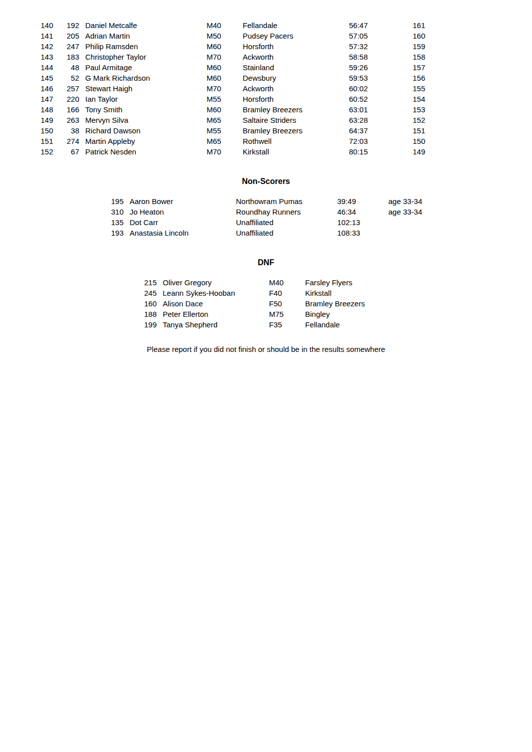| 140 | 192 | Daniel Metcalfe | M40 | Fellandale | 56:47 | 161 |
| 141 | 205 | Adrian Martin | M50 | Pudsey Pacers | 57:05 | 160 |
| 142 | 247 | Philip Ramsden | M60 | Horsforth | 57:32 | 159 |
| 143 | 183 | Christopher Taylor | M70 | Ackworth | 58:58 | 158 |
| 144 | 48 | Paul Armitage | M60 | Stainland | 59:26 | 157 |
| 145 | 52 | G Mark Richardson | M60 | Dewsbury | 59:53 | 156 |
| 146 | 257 | Stewart Haigh | M70 | Ackworth | 60:02 | 155 |
| 147 | 220 | Ian Taylor | M55 | Horsforth | 60:52 | 154 |
| 148 | 166 | Tony Smith | M60 | Bramley Breezers | 63:01 | 153 |
| 149 | 263 | Mervyn Silva | M65 | Saltaire Striders | 63:28 | 152 |
| 150 | 38 | Richard Dawson | M55 | Bramley Breezers | 64:37 | 151 |
| 151 | 274 | Martin Appleby | M65 | Rothwell | 72:03 | 150 |
| 152 | 67 | Patrick Nesden | M70 | Kirkstall | 80:15 | 149 |
Non-Scorers
| 195 | Aaron Bower | Northowram Pumas | 39:49 | age 33-34 |
| 310 | Jo Heaton | Roundhay Runners | 46:34 | age 33-34 |
| 135 | Dot Carr | Unaffiliated | 102:13 | |
| 193 | Anastasia Lincoln | Unaffiliated | 108:33 | |
DNF
| 215 | Oliver Gregory | M40 | Farsley Flyers |
| 245 | Leann Sykes-Hooban | F40 | Kirkstall |
| 160 | Alison Dace | F50 | Bramley Breezers |
| 188 | Peter Ellerton | M75 | Bingley |
| 199 | Tanya Shepherd | F35 | Fellandale |
Please report if you did not finish or should be in the results somewhere